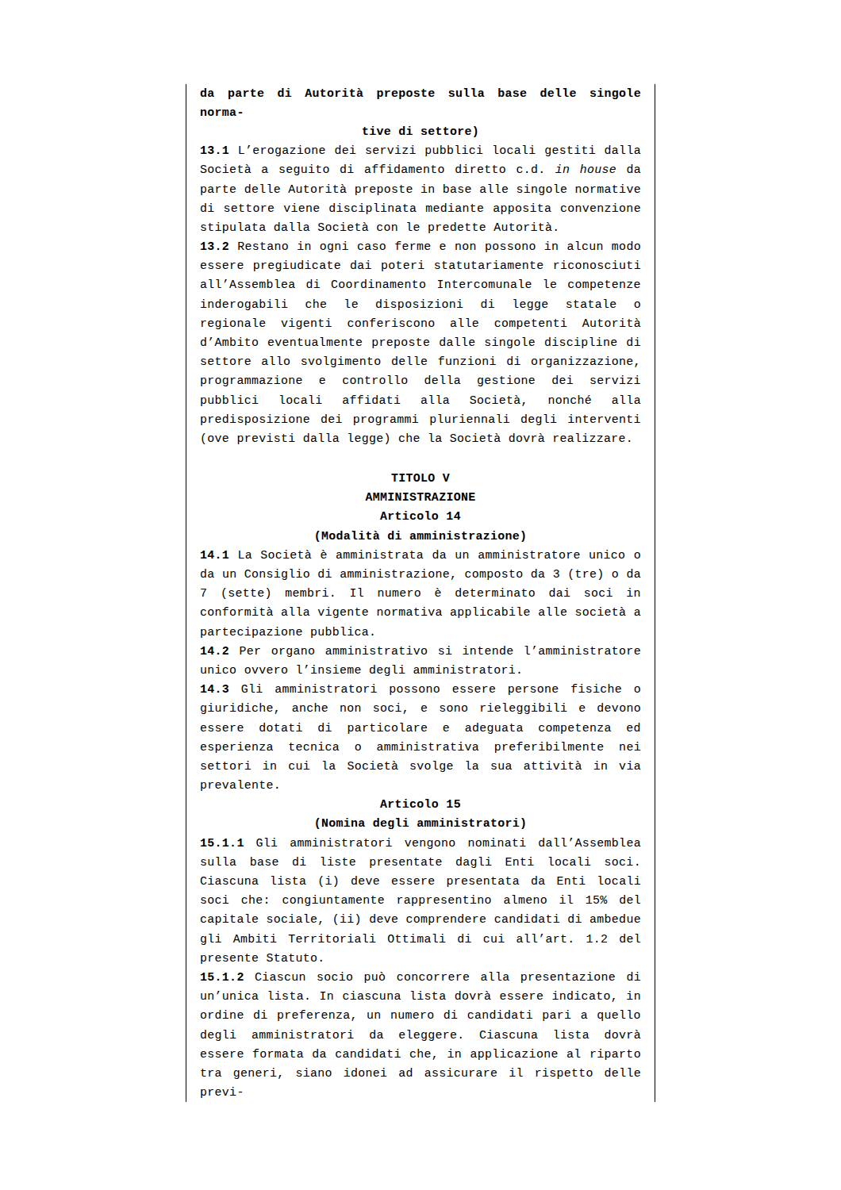da parte di Autorità preposte sulla base delle singole norma-
tive di settore)
13.1 L’erogazione dei servizi pubblici locali gestiti dalla Società a seguito di affidamento diretto c.d. in house da parte delle Autorità preposte in base alle singole normative di settore viene disciplinata mediante apposita convenzione stipulata dalla Società con le predette Autorità.
13.2 Restano in ogni caso ferme e non possono in alcun modo essere pregiudicate dai poteri statutariamente riconosciuti all’Assemblea di Coordinamento Intercomunale le competenze inderogabili che le disposizioni di legge statale o regionale vigenti conferiscono alle competenti Autorità d’Ambito eventualmente preposte dalle singole discipline di settore allo svolgimento delle funzioni di organizzazione, programmazione e controllo della gestione dei servizi pubblici locali affidati alla Società, nonché alla predisposizione dei programmi pluriennali degli interventi (ove previsti dalla legge) che la Società dovrà realizzare.
TITOLO V
AMMINISTRAZIONE
Articolo 14
(Modalità di amministrazione)
14.1 La Società è amministrata da un amministratore unico o da un Consiglio di amministrazione, composto da 3 (tre) o da 7 (sette) membri. Il numero è determinato dai soci in conformità alla vigente normativa applicabile alle società a partecipazione pubblica.
14.2 Per organo amministrativo si intende l’amministratore unico ovvero l’insieme degli amministratori.
14.3 Gli amministratori possono essere persone fisiche o giuridiche, anche non soci, e sono rieleggibili e devono essere dotati di particolare e adeguata competenza ed esperienza tecnica o amministrativa preferibilmente nei settori in cui la Società svolge la sua attività in via prevalente.
Articolo 15
(Nomina degli amministratori)
15.1.1 Gli amministratori vengono nominati dall’Assemblea sulla base di liste presentate dagli Enti locali soci. Ciascuna lista (i) deve essere presentata da Enti locali soci che: congiuntamente rappresentino almeno il 15% del capitale sociale, (ii) deve comprendere candidati di ambedue gli Ambiti Territoriali Ottimali di cui all’art. 1.2 del presente Statuto.
15.1.2 Ciascun socio può concorrere alla presentazione di un’unica lista. In ciascuna lista dovrà essere indicato, in ordine di preferenza, un numero di candidati pari a quello degli amministratori da eleggere. Ciascuna lista dovrà essere formata da candidati che, in applicazione al riparto tra generi, siano idonei ad assicurare il rispetto delle previ-